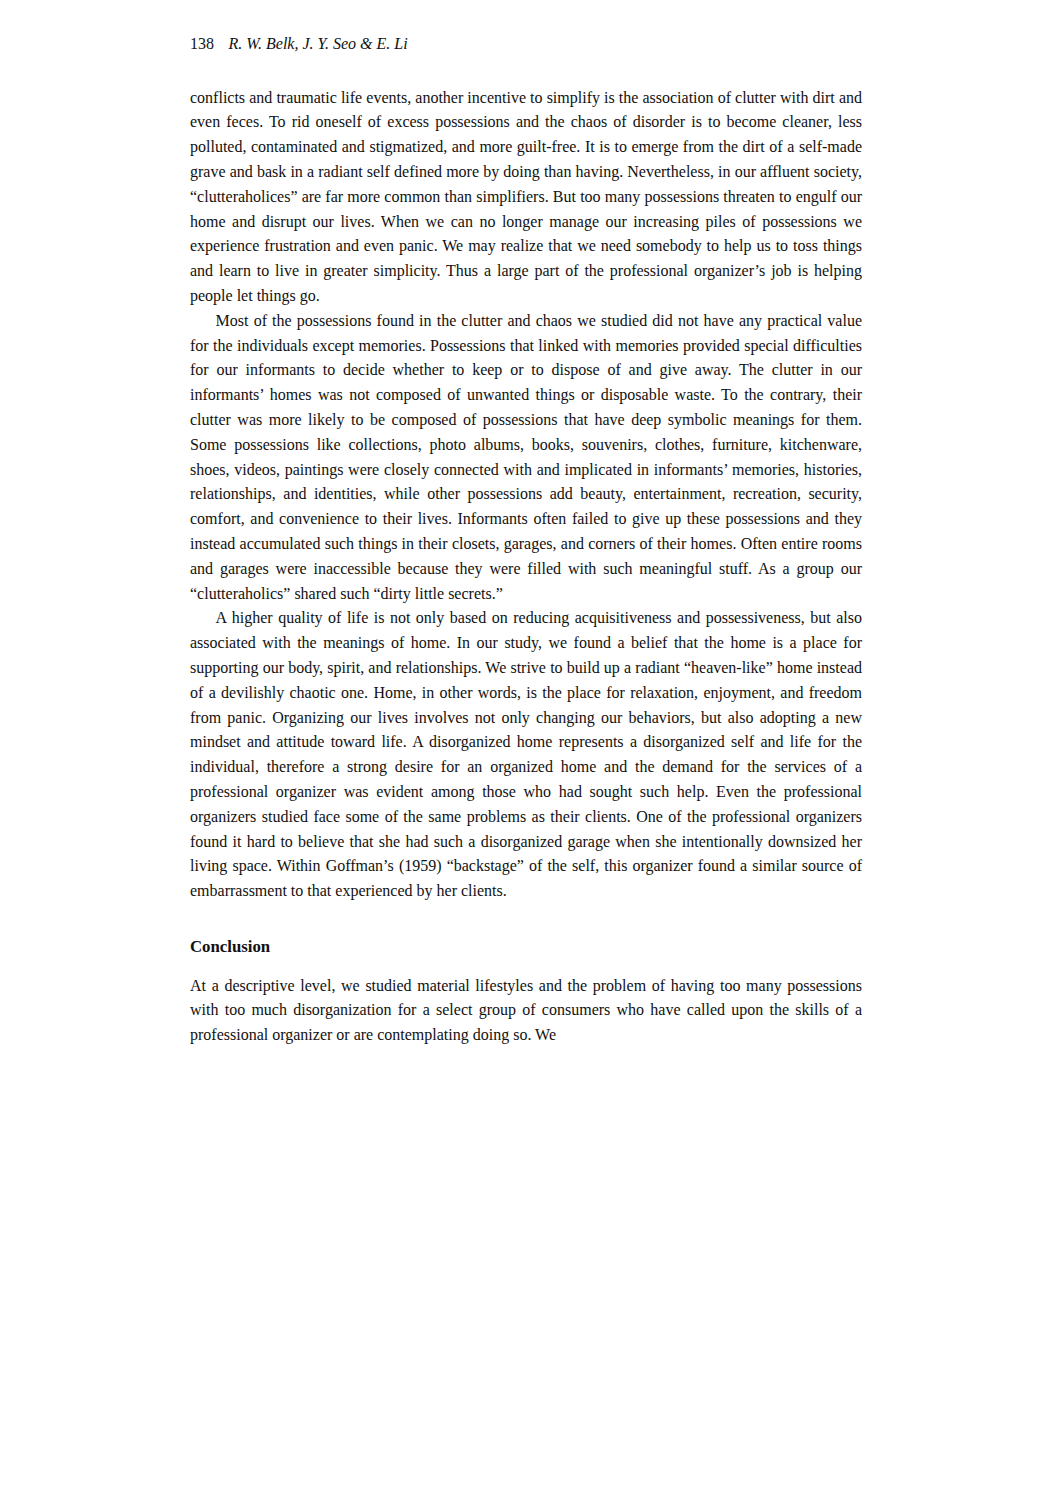138 R. W. Belk, J. Y. Seo & E. Li
conflicts and traumatic life events, another incentive to simplify is the association of clutter with dirt and even feces. To rid oneself of excess possessions and the chaos of disorder is to become cleaner, less polluted, contaminated and stigmatized, and more guilt-free. It is to emerge from the dirt of a self-made grave and bask in a radiant self defined more by doing than having. Nevertheless, in our affluent society, “clutteraholices” are far more common than simplifiers. But too many possessions threaten to engulf our home and disrupt our lives. When we can no longer manage our increasing piles of possessions we experience frustration and even panic. We may realize that we need somebody to help us to toss things and learn to live in greater simplicity. Thus a large part of the professional organizer’s job is helping people let things go.
Most of the possessions found in the clutter and chaos we studied did not have any practical value for the individuals except memories. Possessions that linked with memories provided special difficulties for our informants to decide whether to keep or to dispose of and give away. The clutter in our informants’ homes was not composed of unwanted things or disposable waste. To the contrary, their clutter was more likely to be composed of possessions that have deep symbolic meanings for them. Some possessions like collections, photo albums, books, souvenirs, clothes, furniture, kitchenware, shoes, videos, paintings were closely connected with and implicated in informants’ memories, histories, relationships, and identities, while other possessions add beauty, entertainment, recreation, security, comfort, and convenience to their lives. Informants often failed to give up these possessions and they instead accumulated such things in their closets, garages, and corners of their homes. Often entire rooms and garages were inaccessible because they were filled with such meaningful stuff. As a group our “clutteraholics” shared such “dirty little secrets.”
A higher quality of life is not only based on reducing acquisitiveness and possessiveness, but also associated with the meanings of home. In our study, we found a belief that the home is a place for supporting our body, spirit, and relationships. We strive to build up a radiant “heaven-like” home instead of a devilishly chaotic one. Home, in other words, is the place for relaxation, enjoyment, and freedom from panic. Organizing our lives involves not only changing our behaviors, but also adopting a new mindset and attitude toward life. A disorganized home represents a disorganized self and life for the individual, therefore a strong desire for an organized home and the demand for the services of a professional organizer was evident among those who had sought such help. Even the professional organizers studied face some of the same problems as their clients. One of the professional organizers found it hard to believe that she had such a disorganized garage when she intentionally downsized her living space. Within Goffman’s (1959) “backstage” of the self, this organizer found a similar source of embarrassment to that experienced by her clients.
Conclusion
At a descriptive level, we studied material lifestyles and the problem of having too many possessions with too much disorganization for a select group of consumers who have called upon the skills of a professional organizer or are contemplating doing so. We